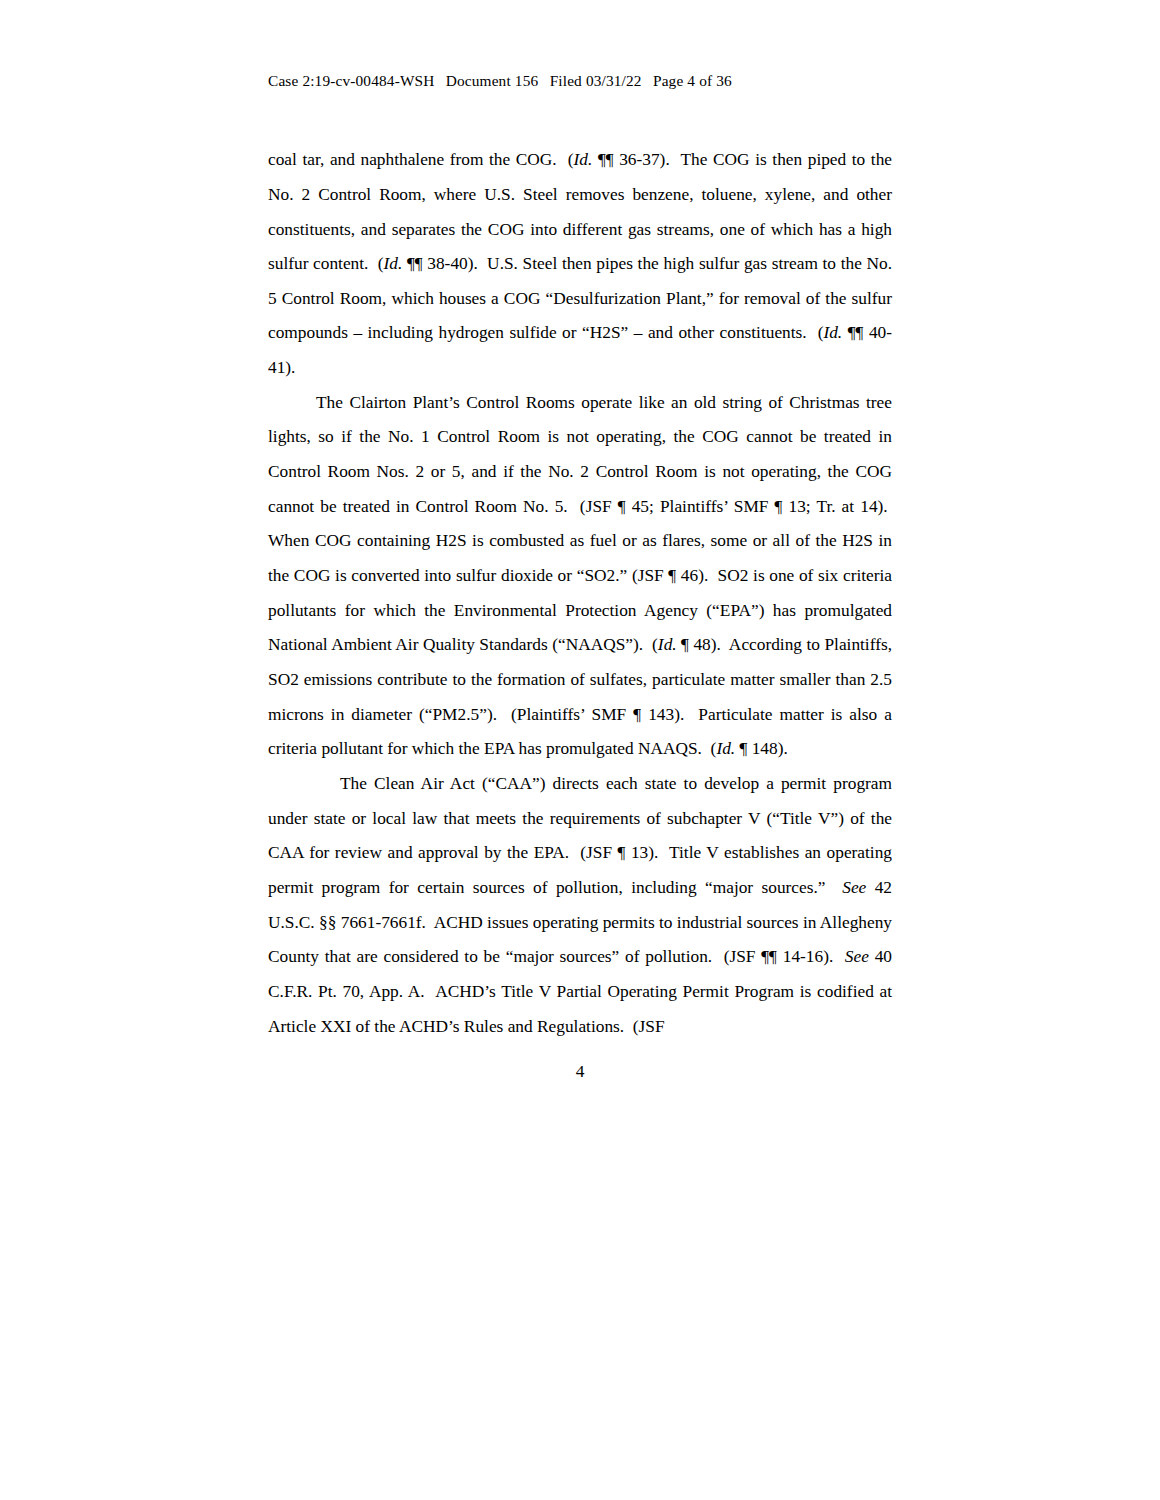Case 2:19-cv-00484-WSH Document 156 Filed 03/31/22 Page 4 of 36
coal tar, and naphthalene from the COG. (Id. ¶¶ 36-37). The COG is then piped to the No. 2 Control Room, where U.S. Steel removes benzene, toluene, xylene, and other constituents, and separates the COG into different gas streams, one of which has a high sulfur content. (Id. ¶¶ 38-40). U.S. Steel then pipes the high sulfur gas stream to the No. 5 Control Room, which houses a COG “Desulfurization Plant,” for removal of the sulfur compounds – including hydrogen sulfide or “H2S” – and other constituents. (Id. ¶¶ 40-41).
The Clairton Plant’s Control Rooms operate like an old string of Christmas tree lights, so if the No. 1 Control Room is not operating, the COG cannot be treated in Control Room Nos. 2 or 5, and if the No. 2 Control Room is not operating, the COG cannot be treated in Control Room No. 5. (JSF ¶ 45; Plaintiffs’ SMF ¶ 13; Tr. at 14). When COG containing H2S is combusted as fuel or as flares, some or all of the H2S in the COG is converted into sulfur dioxide or “SO2.” (JSF ¶ 46). SO2 is one of six criteria pollutants for which the Environmental Protection Agency (“EPA”) has promulgated National Ambient Air Quality Standards (“NAAQS”). (Id. ¶ 48). According to Plaintiffs, SO2 emissions contribute to the formation of sulfates, particulate matter smaller than 2.5 microns in diameter (“PM2.5”). (Plaintiffs’ SMF ¶ 143). Particulate matter is also a criteria pollutant for which the EPA has promulgated NAAQS. (Id. ¶ 148).
The Clean Air Act (“CAA”) directs each state to develop a permit program under state or local law that meets the requirements of subchapter V (“Title V”) of the CAA for review and approval by the EPA. (JSF ¶ 13). Title V establishes an operating permit program for certain sources of pollution, including “major sources.” See 42 U.S.C. §§ 7661-7661f. ACHD issues operating permits to industrial sources in Allegheny County that are considered to be “major sources” of pollution. (JSF ¶¶ 14-16). See 40 C.F.R. Pt. 70, App. A. ACHD’s Title V Partial Operating Permit Program is codified at Article XXI of the ACHD’s Rules and Regulations. (JSF
4